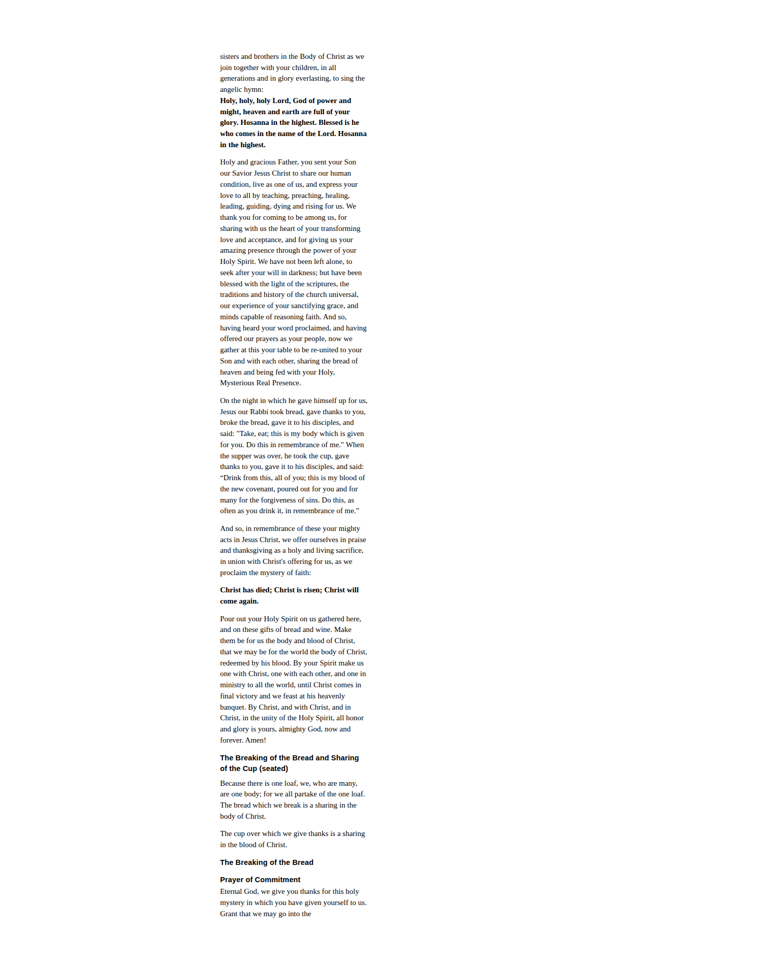sisters and brothers in the Body of Christ as we join together with your children, in all generations and in glory everlasting, to sing the angelic hymn:
Holy, holy, holy Lord, God of power and might, heaven and earth are full of your glory. Hosanna in the highest. Blessed is he who comes in the name of the Lord. Hosanna in the highest.
Holy and gracious Father, you sent your Son our Savior Jesus Christ to share our human condition, live as one of us, and express your love to all by teaching, preaching, healing, leading, guiding, dying and rising for us. We thank you for coming to be among us, for sharing with us the heart of your transforming love and acceptance, and for giving us your amazing presence through the power of your Holy Spirit. We have not been left alone, to seek after your will in darkness; but have been blessed with the light of the scriptures, the traditions and history of the church universal, our experience of your sanctifying grace, and minds capable of reasoning faith. And so, having heard your word proclaimed, and having offered our prayers as your people, now we gather at this your table to be re-united to your Son and with each other, sharing the bread of heaven and being fed with your Holy, Mysterious Real Presence.
On the night in which he gave himself up for us, Jesus our Rabbi took bread, gave thanks to you, broke the bread, gave it to his disciples, and said: "Take, eat; this is my body which is given for you. Do this in remembrance of me." When the supper was over, he took the cup, gave thanks to you, gave it to his disciples, and said: “Drink from this, all of you; this is my blood of the new covenant, poured out for you and for many for the forgiveness of sins. Do this, as often as you drink it, in remembrance of me.”
And so, in remembrance of these your mighty acts in Jesus Christ, we offer ourselves in praise and thanksgiving as a holy and living sacrifice, in union with Christ's offering for us, as we proclaim the mystery of faith:
Christ has died; Christ is risen; Christ will come again.
Pour out your Holy Spirit on us gathered here, and on these gifts of bread and wine. Make them be for us the body and blood of Christ, that we may be for the world the body of Christ, redeemed by his blood. By your Spirit make us one with Christ, one with each other, and one in ministry to all the world, until Christ comes in final victory and we feast at his heavenly banquet. By Christ, and with Christ, and in Christ, in the unity of the Holy Spirit, all honor and glory is yours, almighty God, now and forever. Amen!
The Breaking of the Bread and Sharing of the Cup (seated)
Because there is one loaf, we, who are many, are one body; for we all partake of the one loaf. The bread which we break is a sharing in the body of Christ.
The cup over which we give thanks is a sharing in the blood of Christ.
The Breaking of the Bread
Prayer of Commitment
Eternal God, we give you thanks for this holy mystery in which you have given yourself to us. Grant that we may go into the